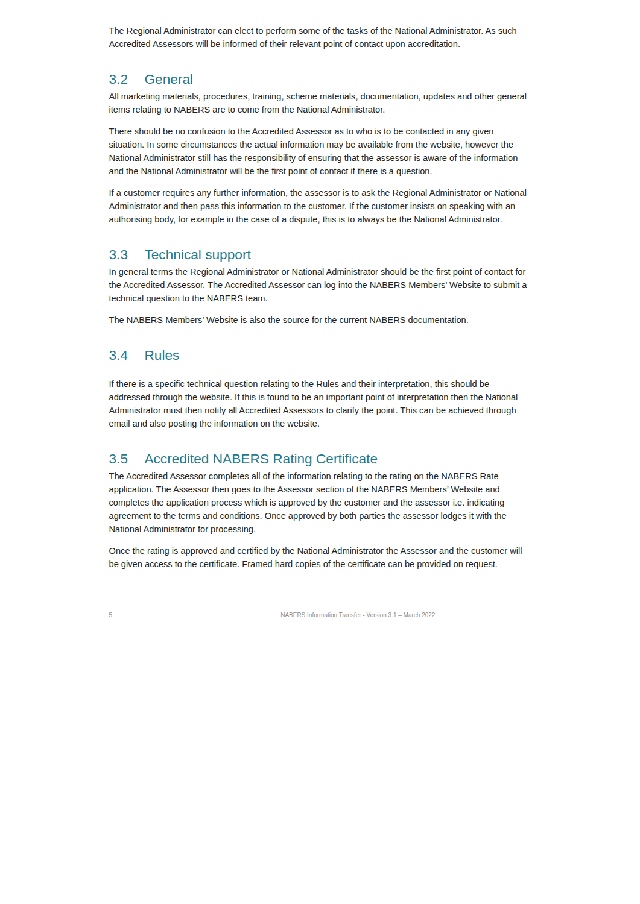The Regional Administrator can elect to perform some of the tasks of the National Administrator. As such Accredited Assessors will be informed of their relevant point of contact upon accreditation.
3.2 General
All marketing materials, procedures, training, scheme materials, documentation, updates and other general items relating to NABERS are to come from the National Administrator.
There should be no confusion to the Accredited Assessor as to who is to be contacted in any given situation. In some circumstances the actual information may be available from the website, however the National Administrator still has the responsibility of ensuring that the assessor is aware of the information and the National Administrator will be the first point of contact if there is a question.
If a customer requires any further information, the assessor is to ask the Regional Administrator or National Administrator and then pass this information to the customer. If the customer insists on speaking with an authorising body, for example in the case of a dispute, this is to always be the National Administrator.
3.3 Technical support
In general terms the Regional Administrator or National Administrator should be the first point of contact for the Accredited Assessor. The Accredited Assessor can log into the NABERS Members’ Website to submit a technical question to the NABERS team.
The NABERS Members’ Website is also the source for the current NABERS documentation.
3.4 Rules
If there is a specific technical question relating to the Rules and their interpretation, this should be addressed through the website. If this is found to be an important point of interpretation then the National Administrator must then notify all Accredited Assessors to clarify the point. This can be achieved through email and also posting the information on the website.
3.5 Accredited NABERS Rating Certificate
The Accredited Assessor completes all of the information relating to the rating on the NABERS Rate application. The Assessor then goes to the Assessor section of the NABERS Members’ Website and completes the application process which is approved by the customer and the assessor i.e. indicating agreement to the terms and conditions. Once approved by both parties the assessor lodges it with the National Administrator for processing.
Once the rating is approved and certified by the National Administrator the Assessor and the customer will be given access to the certificate. Framed hard copies of the certificate can be provided on request.
5 NABERS Information Transfer - Version 3.1 – March 2022